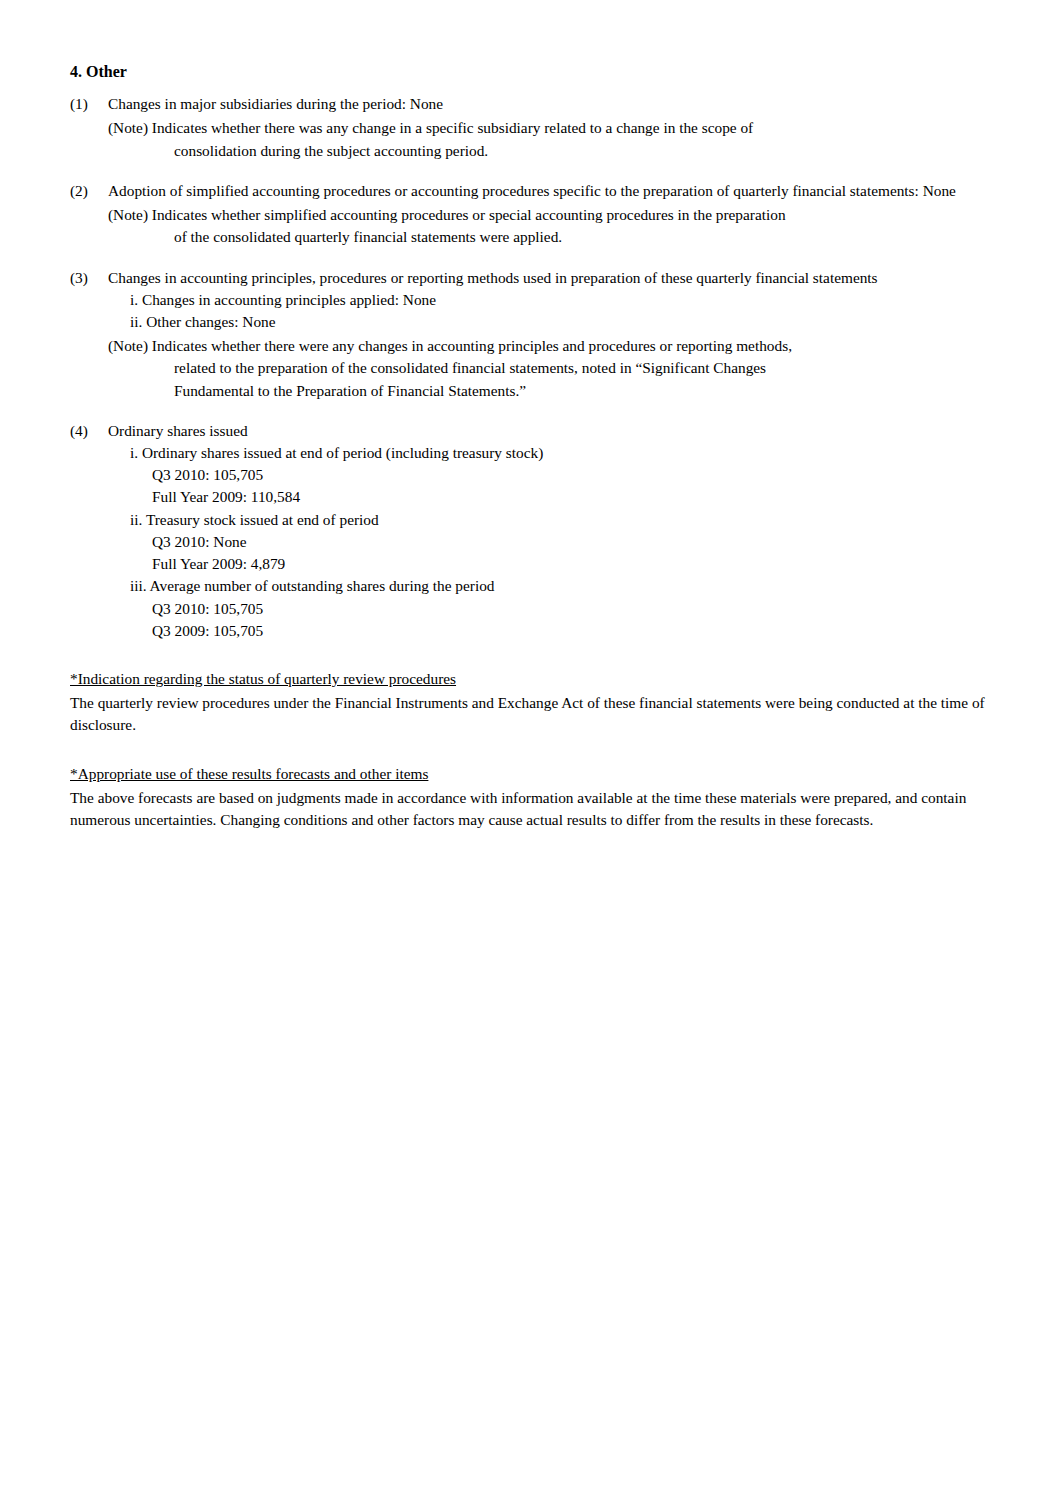4. Other
(1) Changes in major subsidiaries during the period: None (Note) Indicates whether there was any change in a specific subsidiary related to a change in the scope of consolidation during the subject accounting period.
(2) Adoption of simplified accounting procedures or accounting procedures specific to the preparation of quarterly financial statements: None (Note) Indicates whether simplified accounting procedures or special accounting procedures in the preparation of the consolidated quarterly financial statements were applied.
(3) Changes in accounting principles, procedures or reporting methods used in preparation of these quarterly financial statements i. Changes in accounting principles applied: None ii. Other changes: None (Note) Indicates whether there were any changes in accounting principles and procedures or reporting methods, related to the preparation of the consolidated financial statements, noted in “Significant Changes Fundamental to the Preparation of Financial Statements.”
(4) Ordinary shares issued i. Ordinary shares issued at end of period (including treasury stock) Q3 2010: 105,705 Full Year 2009: 110,584 ii. Treasury stock issued at end of period Q3 2010: None Full Year 2009: 4,879 iii. Average number of outstanding shares during the period Q3 2010: 105,705 Q3 2009: 105,705
*Indication regarding the status of quarterly review procedures
The quarterly review procedures under the Financial Instruments and Exchange Act of these financial statements were being conducted at the time of disclosure.
*Appropriate use of these results forecasts and other items
The above forecasts are based on judgments made in accordance with information available at the time these materials were prepared, and contain numerous uncertainties. Changing conditions and other factors may cause actual results to differ from the results in these forecasts.